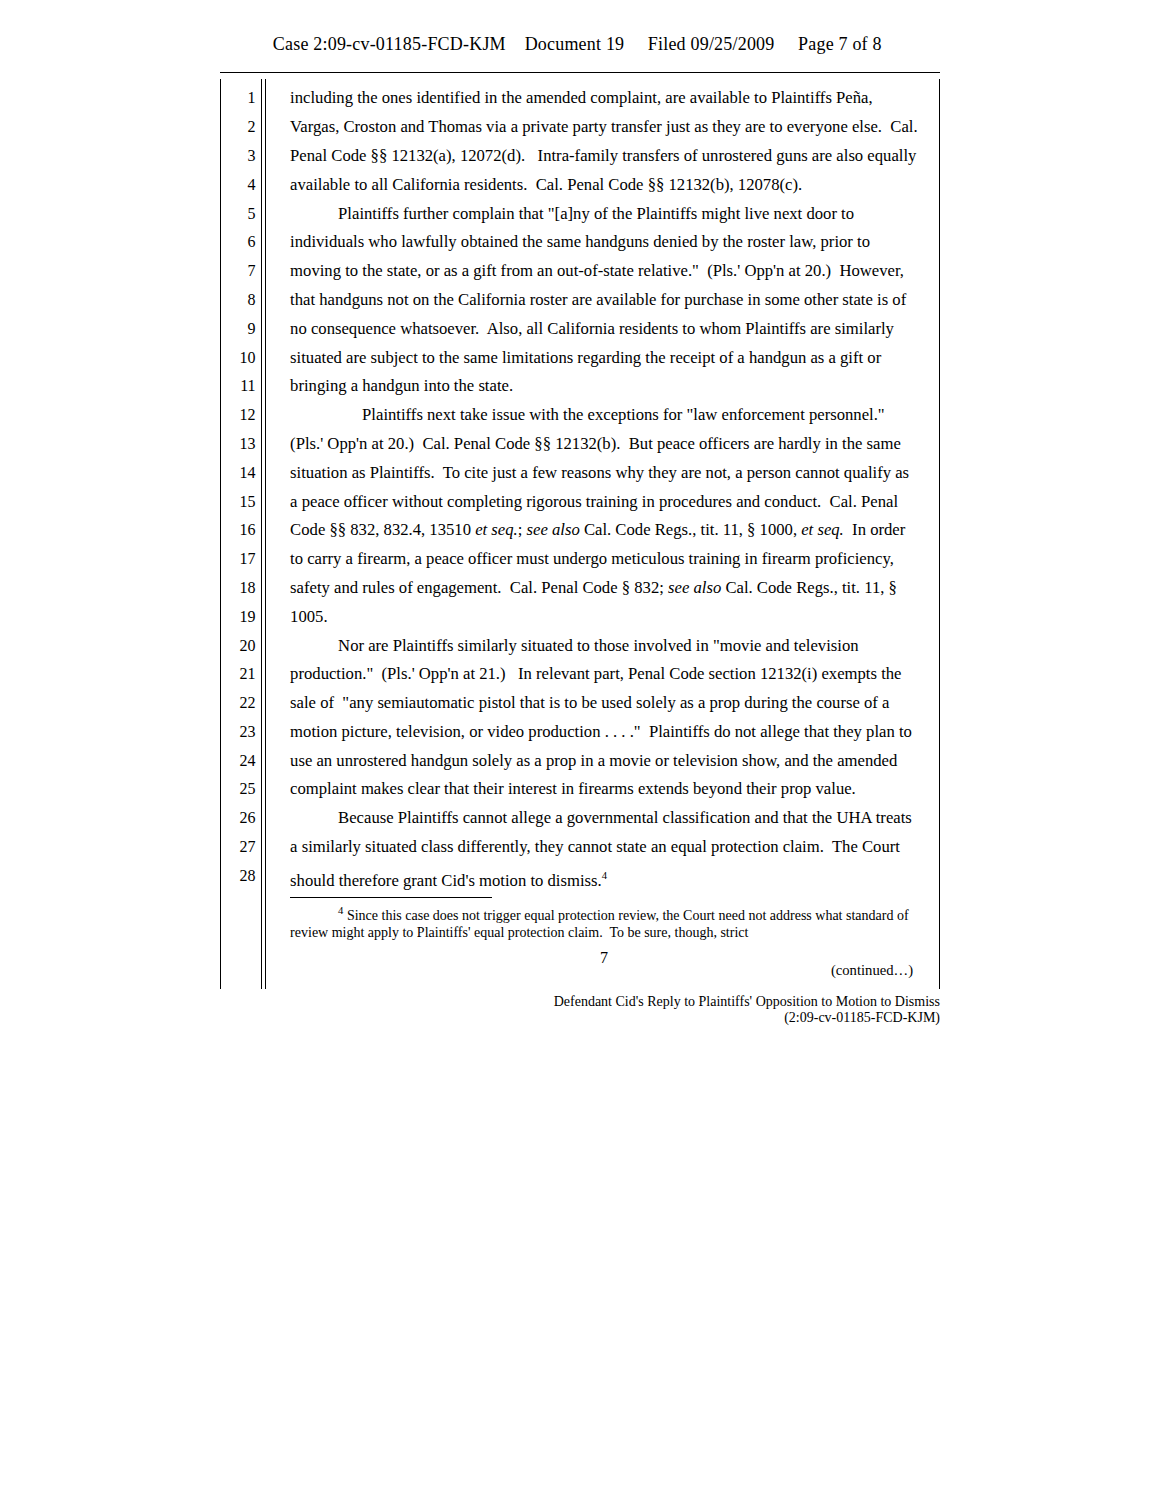Case 2:09-cv-01185-FCD-KJM Document 19 Filed 09/25/2009 Page 7 of 8
1
2
3
4
5
6
7
8
9
10
11
12
13
14
15
16
17
18
19
20
21
22
23
24
25
26
27
28
including the ones identified in the amended complaint, are available to Plaintiffs Peña, Vargas, Croston and Thomas via a private party transfer just as they are to everyone else. Cal. Penal Code §§ 12132(a), 12072(d). Intra-family transfers of unrostered guns are also equally available to all California residents. Cal. Penal Code §§ 12132(b), 12078(c).
Plaintiffs further complain that "[a]ny of the Plaintiffs might live next door to individuals who lawfully obtained the same handguns denied by the roster law, prior to moving to the state, or as a gift from an out-of-state relative." (Pls.' Opp'n at 20.) However, that handguns not on the California roster are available for purchase in some other state is of no consequence whatsoever. Also, all California residents to whom Plaintiffs are similarly situated are subject to the same limitations regarding the receipt of a handgun as a gift or bringing a handgun into the state.
Plaintiffs next take issue with the exceptions for "law enforcement personnel." (Pls.' Opp'n at 20.) Cal. Penal Code §§ 12132(b). But peace officers are hardly in the same situation as Plaintiffs. To cite just a few reasons why they are not, a person cannot qualify as a peace officer without completing rigorous training in procedures and conduct. Cal. Penal Code §§ 832, 832.4, 13510 et seq.; see also Cal. Code Regs., tit. 11, § 1000, et seq. In order to carry a firearm, a peace officer must undergo meticulous training in firearm proficiency, safety and rules of engagement. Cal. Penal Code § 832; see also Cal. Code Regs., tit. 11, § 1005.
Nor are Plaintiffs similarly situated to those involved in "movie and television production." (Pls.' Opp'n at 21.) In relevant part, Penal Code section 12132(i) exempts the sale of "any semiautomatic pistol that is to be used solely as a prop during the course of a motion picture, television, or video production . . . ." Plaintiffs do not allege that they plan to use an unrostered handgun solely as a prop in a movie or television show, and the amended complaint makes clear that their interest in firearms extends beyond their prop value.
Because Plaintiffs cannot allege a governmental classification and that the UHA treats a similarly situated class differently, they cannot state an equal protection claim. The Court should therefore grant Cid's motion to dismiss.4
4 Since this case does not trigger equal protection review, the Court need not address what standard of review might apply to Plaintiffs' equal protection claim. To be sure, though, strict
7
(continued…)
Defendant Cid's Reply to Plaintiffs' Opposition to Motion to Dismiss (2:09-cv-01185-FCD-KJM)